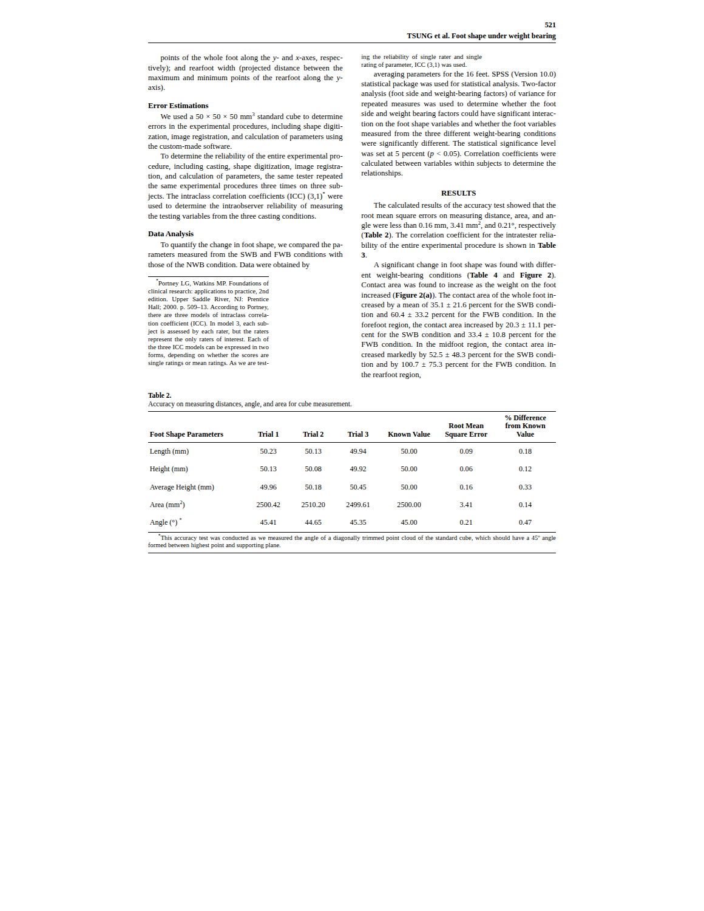521
TSUNG et al. Foot shape under weight bearing
points of the whole foot along the y- and x-axes, respectively); and rearfoot width (projected distance between the maximum and minimum points of the rearfoot along the y-axis).
Error Estimations
We used a 50 × 50 × 50 mm3 standard cube to determine errors in the experimental procedures, including shape digitization, image registration, and calculation of parameters using the custom-made software.
To determine the reliability of the entire experimental procedure, including casting, shape digitization, image registration, and calculation of parameters, the same tester repeated the same experimental procedures three times on three subjects. The intraclass correlation coefficients (ICC) (3,1)* were used to determine the intraobserver reliability of measuring the testing variables from the three casting conditions.
Data Analysis
To quantify the change in foot shape, we compared the parameters measured from the SWB and FWB conditions with those of the NWB condition. Data were obtained by
*Portney LG, Watkins MP. Foundations of clinical research: applications to practice, 2nd edition. Upper Saddle River, NJ: Prentice Hall; 2000. p. 509–13. According to Portney, there are three models of intraclass correlation coefficient (ICC). In model 3, each subject is assessed by each rater, but the raters represent the only raters of interest. Each of the three ICC models can be expressed in two forms, depending on whether the scores are single ratings or mean ratings. As we are testing the reliability of single rater and single rating of parameter, ICC (3,1) was used.
averaging parameters for the 16 feet. SPSS (Version 10.0) statistical package was used for statistical analysis. Two-factor analysis (foot side and weight-bearing factors) of variance for repeated measures was used to determine whether the foot side and weight bearing factors could have significant interaction on the foot shape variables and whether the foot variables measured from the three different weight-bearing conditions were significantly different. The statistical significance level was set at 5 percent (p < 0.05). Correlation coefficients were calculated between variables within subjects to determine the relationships.
RESULTS
The calculated results of the accuracy test showed that the root mean square errors on measuring distance, area, and angle were less than 0.16 mm, 3.41 mm2, and 0.21°, respectively (Table 2). The correlation coefficient for the intratester reliability of the entire experimental procedure is shown in Table 3.
A significant change in foot shape was found with different weight-bearing conditions (Table 4 and Figure 2). Contact area was found to increase as the weight on the foot increased (Figure 2(a)). The contact area of the whole foot increased by a mean of 35.1 ± 21.6 percent for the SWB condition and 60.4 ± 33.2 percent for the FWB condition. In the forefoot region, the contact area increased by 20.3 ± 11.1 percent for the SWB condition and 33.4 ± 10.8 percent for the FWB condition. In the midfoot region, the contact area increased markedly by 52.5 ± 48.3 percent for the SWB condition and by 100.7 ± 75.3 percent for the FWB condition. In the rearfoot region,
Table 2.
Accuracy on measuring distances, angle, and area for cube measurement.
| Foot Shape Parameters | Trial 1 | Trial 2 | Trial 3 | Known Value | Root Mean Square Error | % Difference from Known Value |
| --- | --- | --- | --- | --- | --- | --- |
| Length (mm) | 50.23 | 50.13 | 49.94 | 50.00 | 0.09 | 0.18 |
| Height (mm) | 50.13 | 50.08 | 49.92 | 50.00 | 0.06 | 0.12 |
| Average Height (mm) | 49.96 | 50.18 | 50.45 | 50.00 | 0.16 | 0.33 |
| Area (mm 2 ) | 2500.42 | 2510.20 | 2499.61 | 2500.00 | 3.41 | 0.14 |
| Angle (°) * | 45.41 | 44.65 | 45.35 | 45.00 | 0.21 | 0.47 |
*This accuracy test was conducted as we measured the angle of a diagonally trimmed point cloud of the standard cube, which should have a 45º angle formed between highest point and supporting plane.